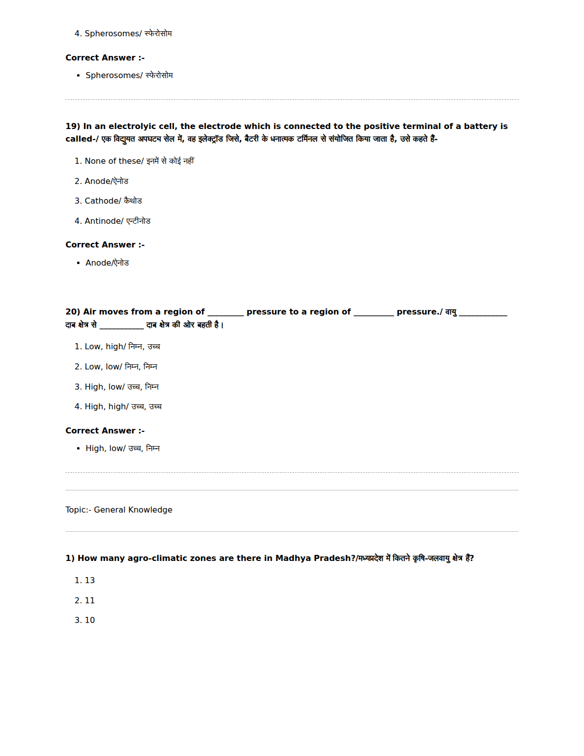4. Spherosomes/ स्फेरोसोम
Correct Answer :-
Spherosomes/ स्फेरोसोम
19) In an electrolyic cell, the electrode which is connected to the positive terminal of a battery is called-/ एक विद्युयत अपघट्य सेल में, वह इलेक्ट्रॉड जिसे, बैटरी के धनात्मक टर्मिनल से संयोजित किया जाता है, उसे कहते हैं-
1. None of these/ इनमें से कोई नहीं
2. Anode/ऐनोड
3. Cathode/ कैथोड
4. Antinode/ एन्टीनोड
Correct Answer :-
Anode/ऐनोड
20) Air moves from a region of _________ pressure to a region of __________ pressure./ वायु ____________ दाब क्षेत्र से ___________ दाब क्षेत्र की ओर बहती है।
1. Low, high/ निम्न, उच्च
2. Low, low/ निम्न, निम्न
3. High, low/ उच्च, निम्न
4. High, high/ उच्च, उच्च
Correct Answer :-
High, low/ उच्च, निम्न
Topic:- General Knowledge
1) How many agro-climatic zones are there in Madhya Pradesh?/मध्यप्रदेश में कितने कृषि-जलवायु क्षेत्र हैं?
1. 13
2. 11
3. 10